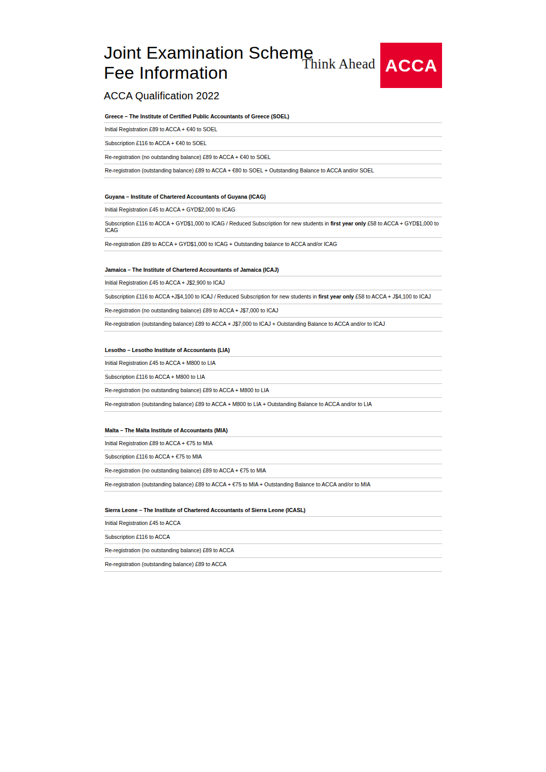Think Ahead
ACCA
Joint Examination SchemeFee Information
ACCA Qualification 2022
Greece – The Institute of Certified Public Accountants of Greece (SOEL)
| Initial Registration £89 to ACCA + €40 to SOEL |
| Subscription £116 to ACCA + €40 to SOEL |
| Re-registration (no outstanding balance) £89 to ACCA + €40 to SOEL |
| Re-registration (outstanding balance) £89 to ACCA + €80 to SOEL + Outstanding Balance to ACCA and/or SOEL |
Guyana – Institute of Chartered Accountants of Guyana (ICAG)
| Initial Registration £45 to ACCA + GYD$2,000 to ICAG |
| Subscription £116 to ACCA + GYD$1,000 to ICAG / Reduced Subscription for new students in first year only £58 to ACCA + GYD$1,000 to ICAG |
| Re-registration £89 to ACCA + GYD$1,000 to ICAG + Outstanding balance to ACCA and/or ICAG |
Jamaica – The Institute of Chartered Accountants of Jamaica (ICAJ)
| Initial Registration £45 to ACCA + J$2,900 to ICAJ |
| Subscription £116 to ACCA +J$4,100 to ICAJ / Reduced Subscription for new students in first year only £58 to ACCA + J$4,100 to ICAJ |
| Re-registration (no outstanding balance) £89 to ACCA + J$7,000 to ICAJ |
| Re-registration (outstanding balance) £89 to ACCA + J$7,000 to ICAJ + Outstanding Balance to ACCA and/or to ICAJ |
Lesotho – Lesotho Institute of Accountants (LIA)
| Initial Registration £45 to ACCA + M800 to LIA |
| Subscription £116 to ACCA + M800 to LIA |
| Re-registration (no outstanding balance) £89 to ACCA + M800 to LIA |
| Re-registration (outstanding balance) £89 to ACCA + M800 to LIA + Outstanding Balance to ACCA and/or to LIA |
Malta – The Malta Institute of Accountants (MIA)
| Initial Registration £89 to ACCA + €75 to MIA |
| Subscription £116 to ACCA + €75 to MIA |
| Re-registration (no outstanding balance) £89 to ACCA + €75 to MIA |
| Re-registration (outstanding balance) £89 to ACCA + €75 to MIA + Outstanding Balance to ACCA and/or to MIA |
Sierra Leone – The Institute of Chartered Accountants of Sierra Leone (ICASL)
| Initial Registration £45 to ACCA |
| Subscription £116 to ACCA |
| Re-registration (no outstanding balance) £89 to ACCA |
| Re-registration (outstanding balance) £89 to ACCA |